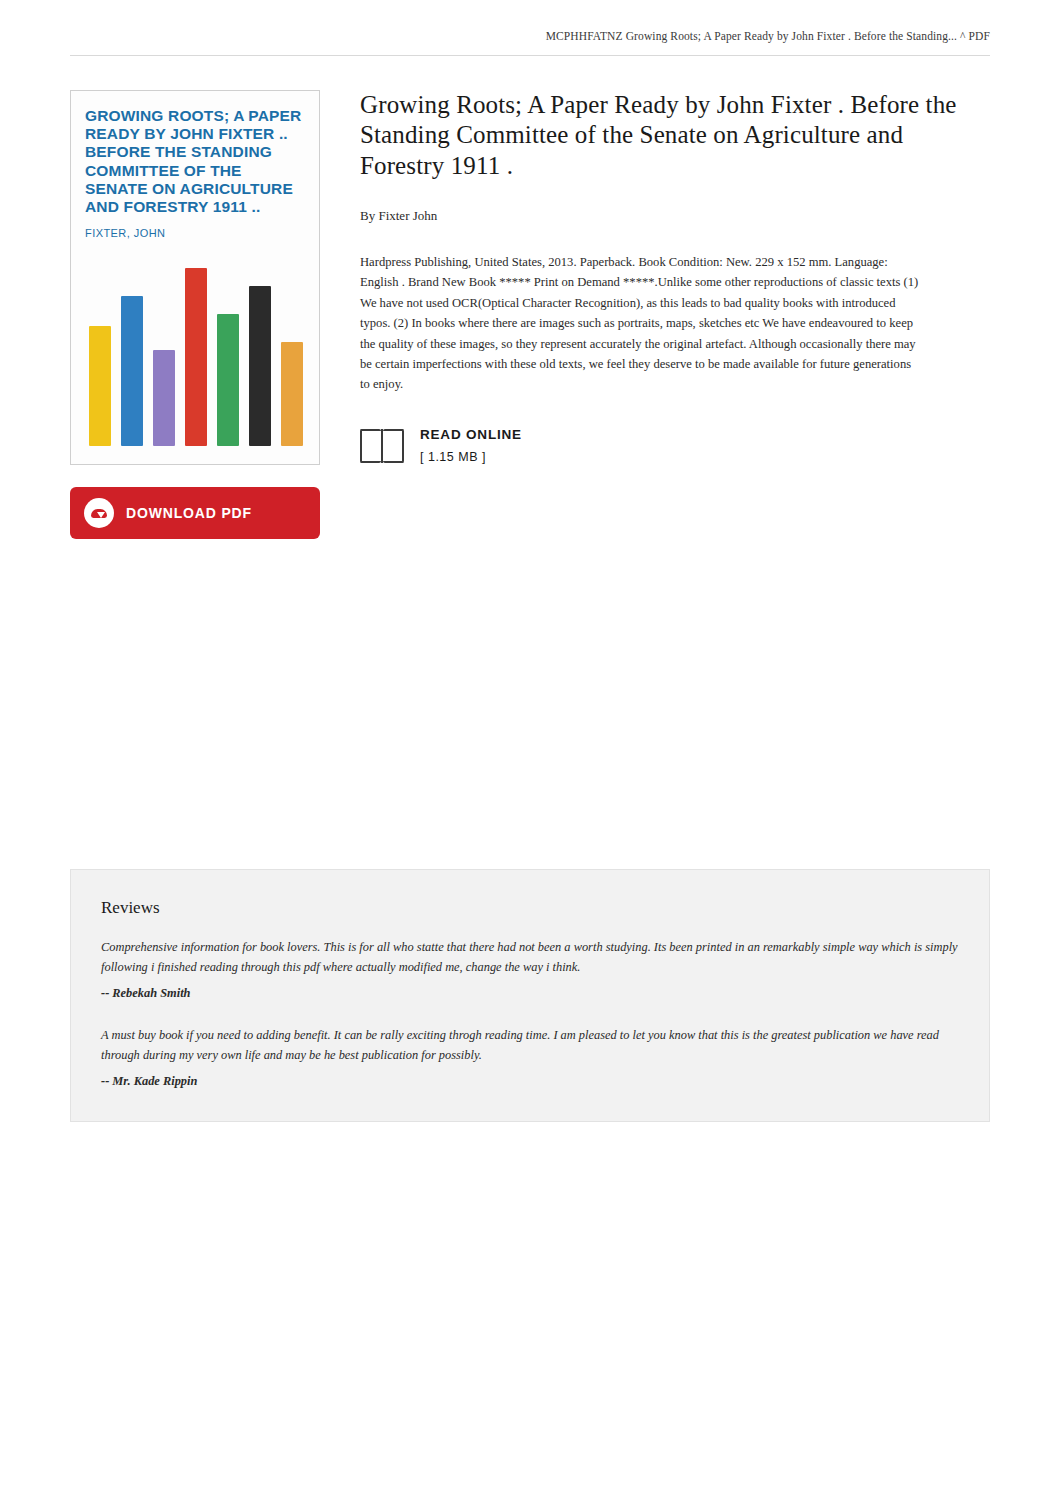MCPHHFATNZ Growing Roots; A Paper Ready by John Fixter . Before the Standing... ^ PDF
Growing Roots; A Paper Ready by John Fixter .. Before the Standing Committee of the Senate on Agriculture and Forestry 1911 ..
FIXTER, JOHN
DOWNLOAD PDF
Growing Roots; A Paper Ready by John Fixter . Before the Standing Committee of the Senate on Agriculture and Forestry 1911 .
By Fixter John
Hardpress Publishing, United States, 2013. Paperback. Book Condition: New. 229 x 152 mm. Language: English . Brand New Book ***** Print on Demand *****.Unlike some other reproductions of classic texts (1) We have not used OCR(Optical Character Recognition), as this leads to bad quality books with introduced typos. (2) In books where there are images such as portraits, maps, sketches etc We have endeavoured to keep the quality of these images, so they represent accurately the original artefact. Although occasionally there may be certain imperfections with these old texts, we feel they deserve to be made available for future generations to enjoy.
READ ONLINE
[ 1.15 MB ]
Reviews
Comprehensive information for book lovers. This is for all who statte that there had not been a worth studying. Its been printed in an remarkably simple way which is simply following i finished reading through this pdf where actually modified me, change the way i think.
-- Rebekah Smith
A must buy book if you need to adding benefit. It can be rally exciting throgh reading time. I am pleased to let you know that this is the greatest publication we have read through during my very own life and may be he best publication for possibly.
-- Mr. Kade Rippin